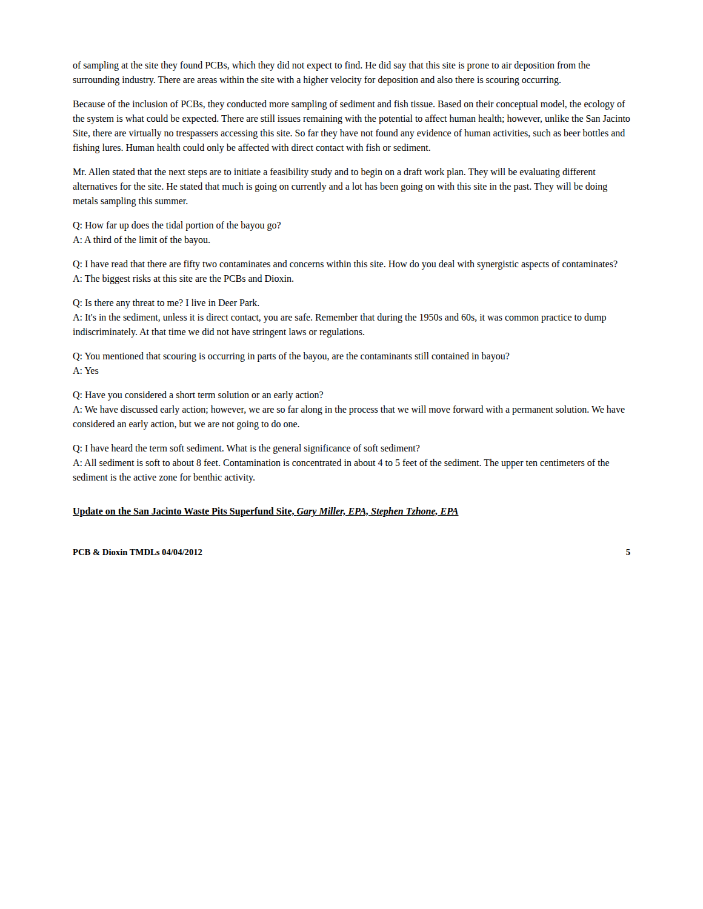of sampling at the site they found PCBs, which they did not expect to find. He did say that this site is prone to air deposition from the surrounding industry. There are areas within the site with a higher velocity for deposition and also there is scouring occurring.
Because of the inclusion of PCBs, they conducted more sampling of sediment and fish tissue. Based on their conceptual model, the ecology of the system is what could be expected. There are still issues remaining with the potential to affect human health; however, unlike the San Jacinto Site, there are virtually no trespassers accessing this site. So far they have not found any evidence of human activities, such as beer bottles and fishing lures. Human health could only be affected with direct contact with fish or sediment.
Mr. Allen stated that the next steps are to initiate a feasibility study and to begin on a draft work plan. They will be evaluating different alternatives for the site. He stated that much is going on currently and a lot has been going on with this site in the past. They will be doing metals sampling this summer.
Q: How far up does the tidal portion of the bayou go?
A: A third of the limit of the bayou.
Q: I have read that there are fifty two contaminates and concerns within this site. How do you deal with synergistic aspects of contaminates?
A: The biggest risks at this site are the PCBs and Dioxin.
Q: Is there any threat to me? I live in Deer Park.
A: It's in the sediment, unless it is direct contact, you are safe. Remember that during the 1950s and 60s, it was common practice to dump indiscriminately. At that time we did not have stringent laws or regulations.
Q: You mentioned that scouring is occurring in parts of the bayou, are the contaminants still contained in bayou?
A: Yes
Q: Have you considered a short term solution or an early action?
A: We have discussed early action; however, we are so far along in the process that we will move forward with a permanent solution. We have considered an early action, but we are not going to do one.
Q: I have heard the term soft sediment. What is the general significance of soft sediment?
A: All sediment is soft to about 8 feet. Contamination is concentrated in about 4 to 5 feet of the sediment. The upper ten centimeters of the sediment is the active zone for benthic activity.
Update on the San Jacinto Waste Pits Superfund Site, Gary Miller, EPA, Stephen Tzhone, EPA
PCB & Dioxin TMDLs 04/04/2012 5